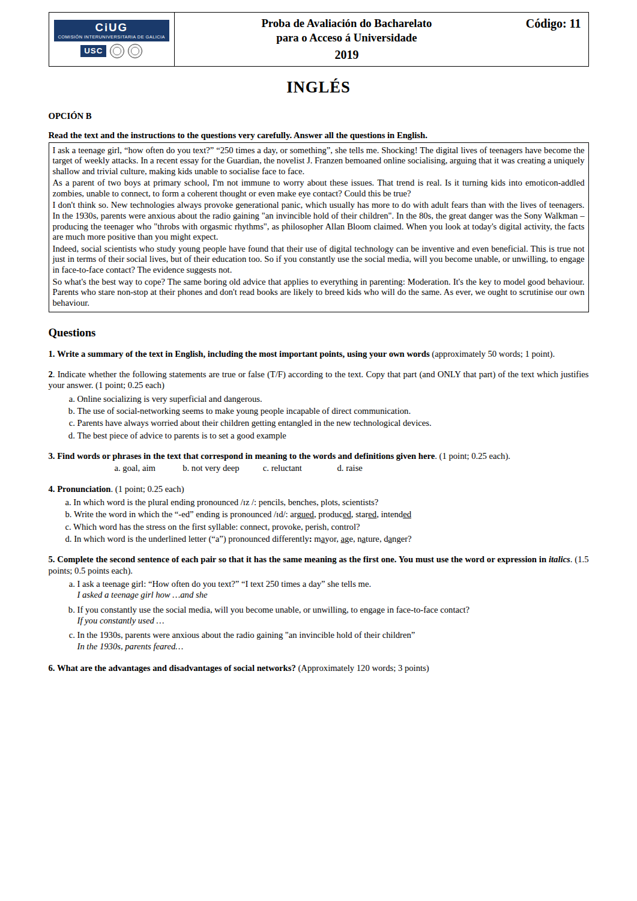CiUG COMISIÓN INTERUNIVERSITARIA DE GALICIA
USC
Proba de Avaliación do Bacharelato
para o Acceso á Universidade
2019
Código: 11
INGLÉS
OPCIÓN B
Read the text and the instructions to the questions very carefully. Answer all the questions in English.
I ask a teenage girl, “how often do you text?” “250 times a day, or something”, she tells me. Shocking! The digital lives of teenagers have become the target of weekly attacks. In a recent essay for the Guardian, the novelist J. Franzen bemoaned online socialising, arguing that it was creating a uniquely shallow and trivial culture, making kids unable to socialise face to face.
As a parent of two boys at primary school, I'm not immune to worry about these issues. That trend is real. Is it turning kids into emoticon-addled zombies, unable to connect, to form a coherent thought or even make eye contact? Could this be true?
I don't think so. New technologies always provoke generational panic, which usually has more to do with adult fears than with the lives of teenagers. In the 1930s, parents were anxious about the radio gaining "an invincible hold of their children". In the 80s, the great danger was the Sony Walkman – producing the teenager who "throbs with orgasmic rhythms", as philosopher Allan Bloom claimed. When you look at today's digital activity, the facts are much more positive than you might expect.
Indeed, social scientists who study young people have found that their use of digital technology can be inventive and even beneficial. This is true not just in terms of their social lives, but of their education too. So if you constantly use the social media, will you become unable, or unwilling, to engage in face-to-face contact? The evidence suggests not.
So what's the best way to cope? The same boring old advice that applies to everything in parenting: Moderation. It's the key to model good behaviour. Parents who stare non-stop at their phones and don't read books are likely to breed kids who will do the same. As ever, we ought to scrutinise our own behaviour.
Questions
1. Write a summary of the text in English, including the most important points, using your own words (approximately 50 words; 1 point).
2. Indicate whether the following statements are true or false (T/F) according to the text. Copy that part (and ONLY that part) of the text which justifies your answer. (1 point; 0.25 each)
Online socializing is very superficial and dangerous.
The use of social-networking seems to make young people incapable of direct communication.
Parents have always worried about their children getting entangled in the new technological devices.
The best piece of advice to parents is to set a good example
3. Find words or phrases in the text that correspond in meaning to the words and definitions given here. (1 point; 0.25 each).
a. goal, aim b. not very deep c. reluctant d. raise
4. Pronunciation. (1 point; 0.25 each)
a. In which word is the plural ending pronounced /ɪz /: pencils, benches, plots, scientists?
b. Write the word in which the “-ed” ending is pronounced /ɪd/: argued, produced, stared, intended
c. Which word has the stress on the first syllable: connect, provoke, perish, control?
d. In which word is the underlined letter (“a”) pronounced differently: mayor, age, nature, danger?
5. Complete the second sentence of each pair so that it has the same meaning as the first one. You must use the word or expression in italics. (1.5 points; 0.5 points each).
I ask a teenage girl: “How often do you text?” “I text 250 times a day” she tells me. I asked a teenage girl how …and she
If you constantly use the social media, will you become unable, or unwilling, to engage in face-to-face contact? If you constantly used …
In the 1930s, parents were anxious about the radio gaining "an invincible hold of their children” In the 1930s, parents feared…
6. What are the advantages and disadvantages of social networks? (Approximately 120 words; 3 points)